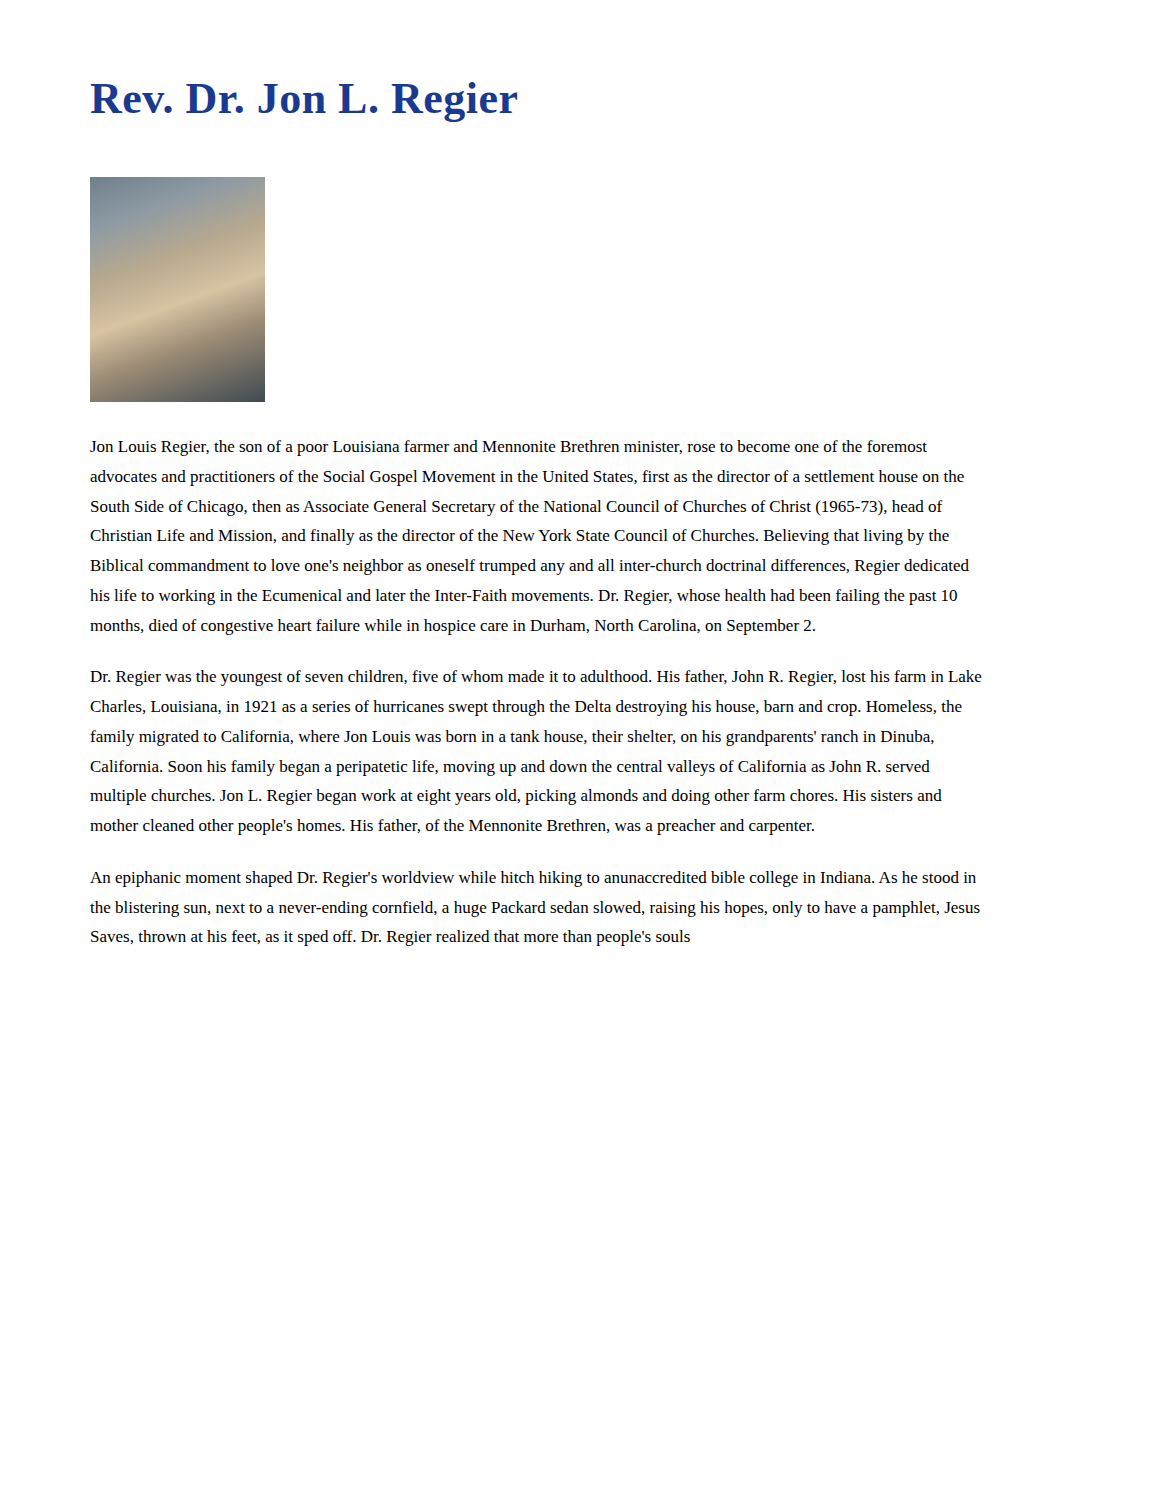Rev. Dr. Jon L. Regier
Jon Louis Regier, the son of a poor Louisiana farmer and Mennonite Brethren minister, rose to become one of the foremost advocates and practitioners of the Social Gospel Movement in the United States, first as the director of a settlement house on the South Side of Chicago, then as Associate General Secretary of the National Council of Churches of Christ (1965-73), head of Christian Life and Mission, and finally as the director of the New York State Council of Churches. Believing that living by the Biblical commandment to love one's neighbor as oneself trumped any and all inter-church doctrinal differences, Regier dedicated his life to working in the Ecumenical and later the Inter-Faith movements. Dr. Regier, whose health had been failing the past 10 months, died of congestive heart failure while in hospice care in Durham, North Carolina, on September 2.
Dr. Regier was the youngest of seven children, five of whom made it to adulthood. His father, John R. Regier, lost his farm in Lake Charles, Louisiana, in 1921 as a series of hurricanes swept through the Delta destroying his house, barn and crop. Homeless, the family migrated to California, where Jon Louis was born in a tank house, their shelter, on his grandparents' ranch in Dinuba, California. Soon his family began a peripatetic life, moving up and down the central valleys of California as John R. served multiple churches. Jon L. Regier began work at eight years old, picking almonds and doing other farm chores. His sisters and mother cleaned other people's homes. His father, of the Mennonite Brethren, was a preacher and carpenter.
An epiphanic moment shaped Dr. Regier's worldview while hitch hiking to anunaccredited bible college in Indiana. As he stood in the blistering sun, next to a never-ending cornfield, a huge Packard sedan slowed, raising his hopes, only to have a pamphlet, Jesus Saves, thrown at his feet, as it sped off. Dr. Regier realized that more than people's souls